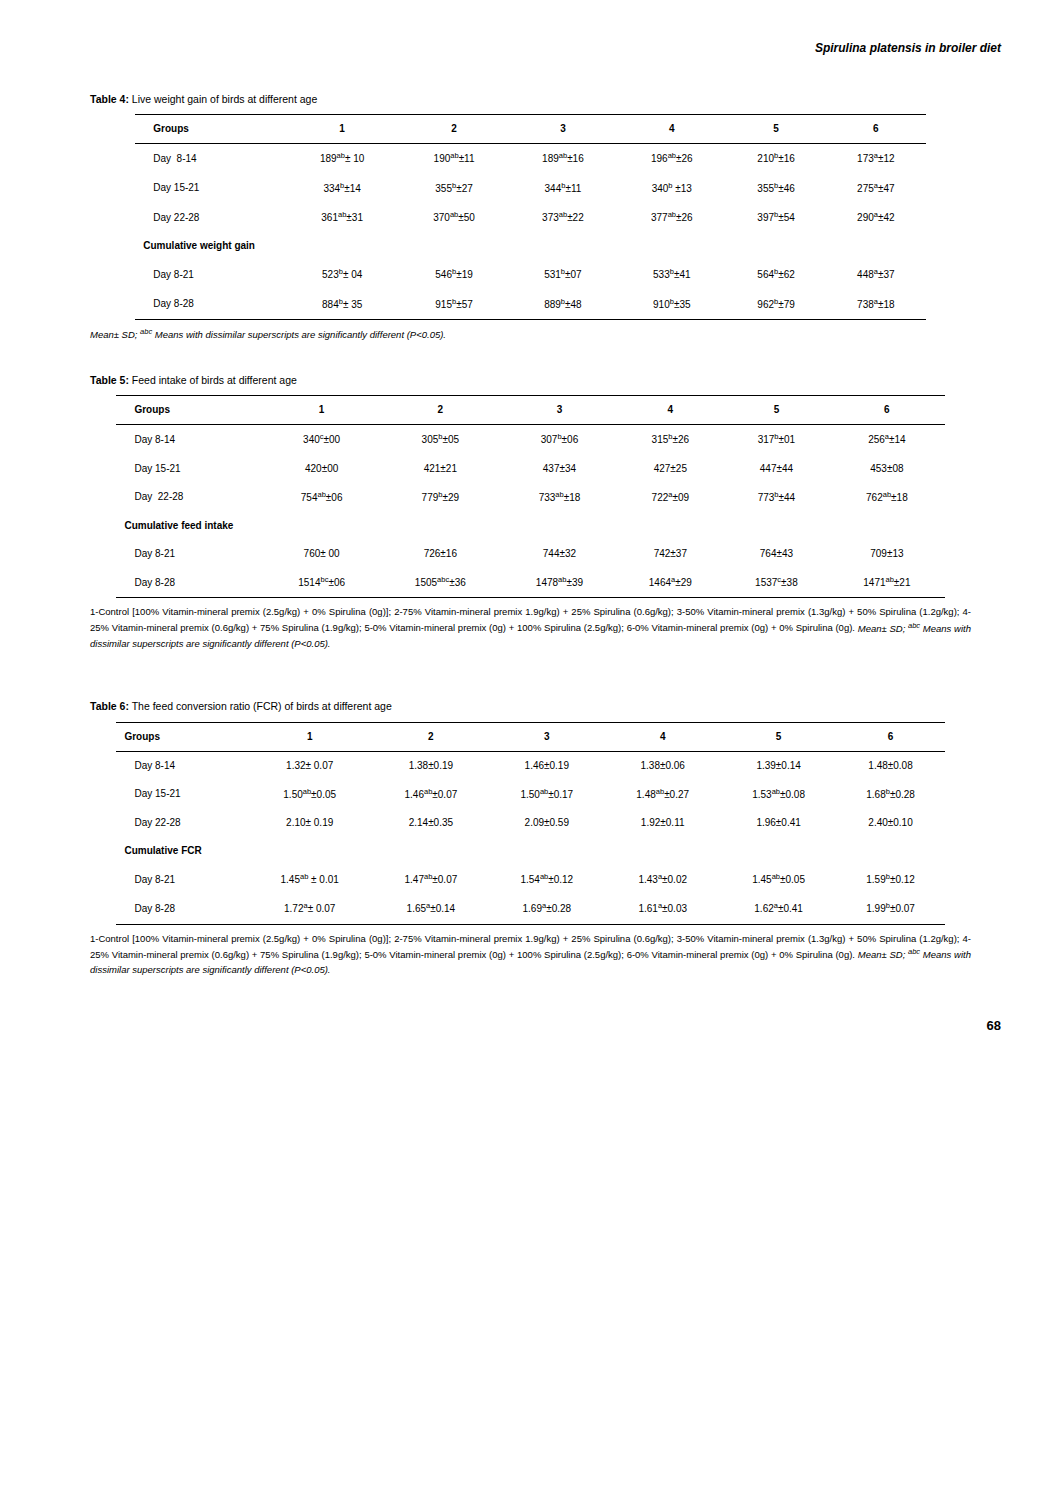Spirulina platensis in broiler diet
Table 4: Live weight gain of birds at different age
| Groups | 1 | 2 | 3 | 4 | 5 | 6 |
| --- | --- | --- | --- | --- | --- | --- |
| Day 8-14 | 189 ab ± 10 | 190 ab ±11 | 189 ab ±16 | 196 ab ±26 | 210 b ±16 | 173 a ±12 |
| Day 15-21 | 334 b ±14 | 355 b ±27 | 344 b ±11 | 340 b ±13 | 355 b ±46 | 275 a ±47 |
| Day 22-28 | 361 ab ±31 | 370 ab ±50 | 373 ab ±22 | 377 ab ±26 | 397 b ±54 | 290 a ±42 |
| Cumulative weight gain |
| Day 8-21 | 523 b ± 04 | 546 b ±19 | 531 b ±07 | 533 b ±41 | 564 b ±62 | 448 a ±37 |
| Day 8-28 | 884 b ± 35 | 915 b ±57 | 889 b ±48 | 910 b ±35 | 962 b ±79 | 738 a ±18 |
Mean± SD; abc Means with dissimilar superscripts are significantly different (P<0.05).
Table 5: Feed intake of birds at different age
| Groups | 1 | 2 | 3 | 4 | 5 | 6 |
| --- | --- | --- | --- | --- | --- | --- |
| Day 8-14 | 340 c ±00 | 305 b ±05 | 307 b ±06 | 315 b ±26 | 317 b ±01 | 256 a ±14 |
| Day 15-21 | 420±00 | 421±21 | 437±34 | 427±25 | 447±44 | 453±08 |
| Day 22-28 | 754 ab ±06 | 779 b ±29 | 733 ab ±18 | 722 a ±09 | 773 b ±44 | 762 ab ±18 |
| Cumulative feed intake |
| Day 8-21 | 760± 00 | 726±16 | 744±32 | 742±37 | 764±43 | 709±13 |
| Day 8-28 | 1514 bc ±06 | 1505 abc ±36 | 1478 ab ±39 | 1464 a ±29 | 1537 c ±38 | 1471 ab ±21 |
1-Control [100% Vitamin-mineral premix (2.5g/kg) + 0% Spirulina (0g)]; 2-75% Vitamin-mineral premix 1.9g/kg) + 25% Spirulina (0.6g/kg); 3-50% Vitamin-mineral premix (1.3g/kg) + 50% Spirulina (1.2g/kg); 4-25% Vitamin-mineral premix (0.6g/kg) + 75% Spirulina (1.9g/kg); 5-0% Vitamin-mineral premix (0g) + 100% Spirulina (2.5g/kg); 6-0% Vitamin-mineral premix (0g) + 0% Spirulina (0g). Mean± SD; abc Means with dissimilar superscripts are significantly different (P<0.05).
Table 6: The feed conversion ratio (FCR) of birds at different age
| Groups | 1 | 2 | 3 | 4 | 5 | 6 |
| --- | --- | --- | --- | --- | --- | --- |
| Day 8-14 | 1.32± 0.07 | 1.38±0.19 | 1.46±0.19 | 1.38±0.06 | 1.39±0.14 | 1.48±0.08 |
| Day 15-21 | 1.50 ab ±0.05 | 1.46 ab ±0.07 | 1.50 ab ±0.17 | 1.48 ab ±0.27 | 1.53 ab ±0.08 | 1.68 b ±0.28 |
| Day 22-28 | 2.10± 0.19 | 2.14±0.35 | 2.09±0.59 | 1.92±0.11 | 1.96±0.41 | 2.40±0.10 |
| Cumulative FCR |
| Day 8-21 | 1.45 ab ± 0.01 | 1.47 ab ±0.07 | 1.54 ab ±0.12 | 1.43 a ±0.02 | 1.45 ab ±0.05 | 1.59 b ±0.12 |
| Day 8-28 | 1.72 a ± 0.07 | 1.65 a ±0.14 | 1.69 a ±0.28 | 1.61 a ±0.03 | 1.62 a ±0.41 | 1.99 b ±0.07 |
1-Control [100% Vitamin-mineral premix (2.5g/kg) + 0% Spirulina (0g)]; 2-75% Vitamin-mineral premix 1.9g/kg) + 25% Spirulina (0.6g/kg); 3-50% Vitamin-mineral premix (1.3g/kg) + 50% Spirulina (1.2g/kg); 4-25% Vitamin-mineral premix (0.6g/kg) + 75% Spirulina (1.9g/kg); 5-0% Vitamin-mineral premix (0g) + 100% Spirulina (2.5g/kg); 6-0% Vitamin-mineral premix (0g) + 0% Spirulina (0g). Mean± SD; abc Means with dissimilar superscripts are significantly different (P<0.05).
68